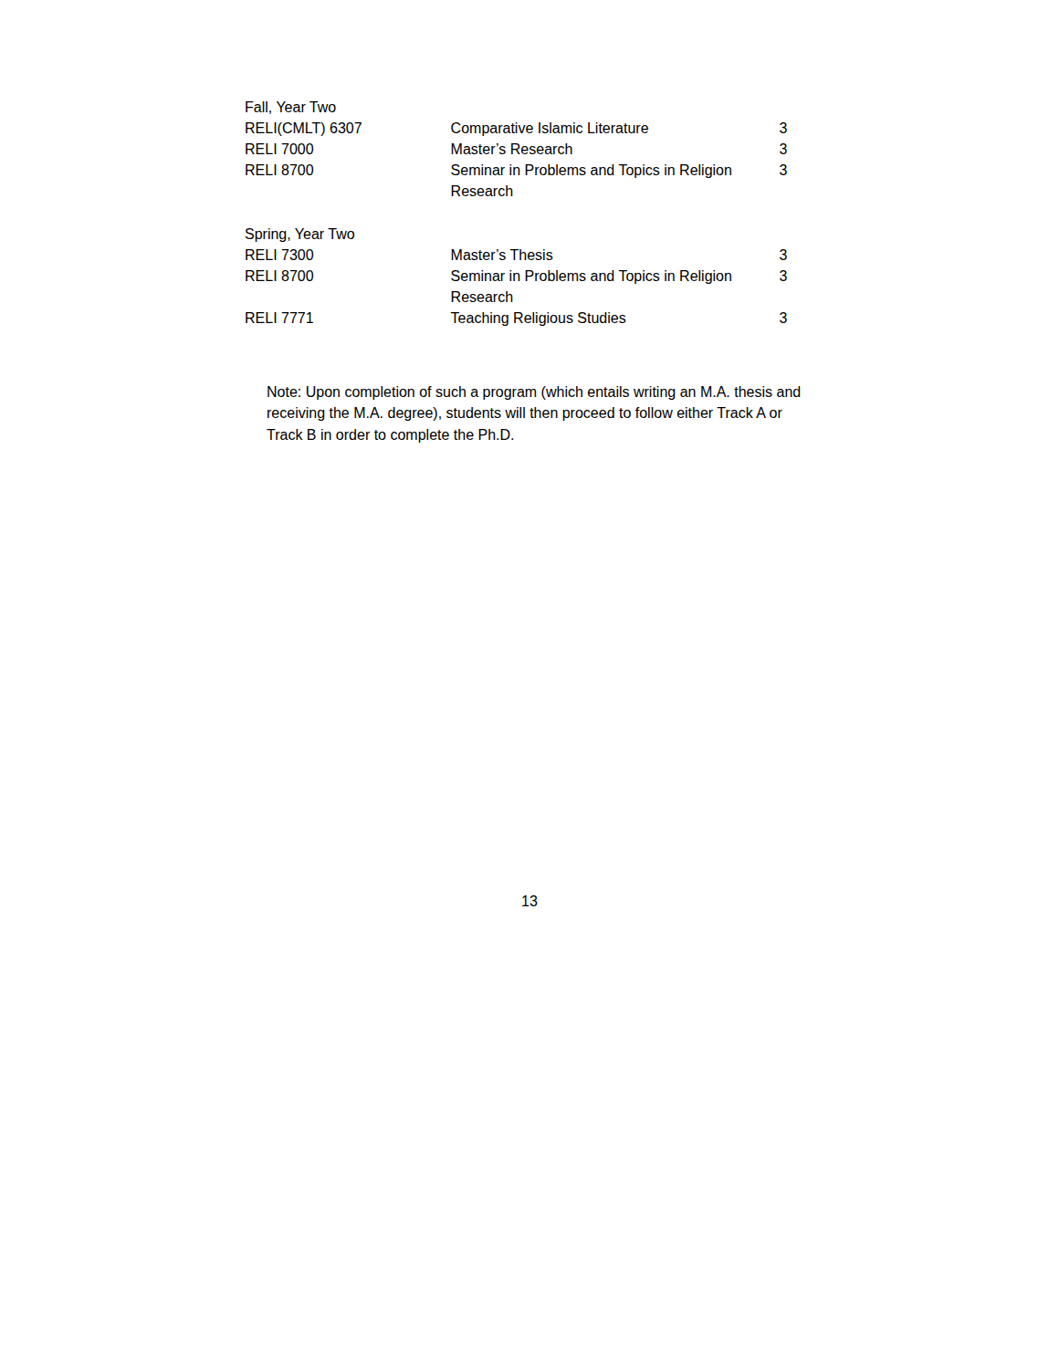Fall, Year Two
| RELI(CMLT) 6307 | Comparative Islamic Literature | 3 |
| RELI 7000 | Master’s Research | 3 |
| RELI 8700 | Seminar in Problems and Topics in Religion Research | 3 |
| Spring, Year Two | | |
| RELI 7300 | Master’s Thesis | 3 |
| RELI 8700 | Seminar in Problems and Topics in Religion Research | 3 |
| RELI 7771 | Teaching Religious Studies | 3 |
Note: Upon completion of such a program (which entails writing an M.A. thesis and receiving the M.A. degree), students will then proceed to follow either Track A or Track B in order to complete the Ph.D.
13